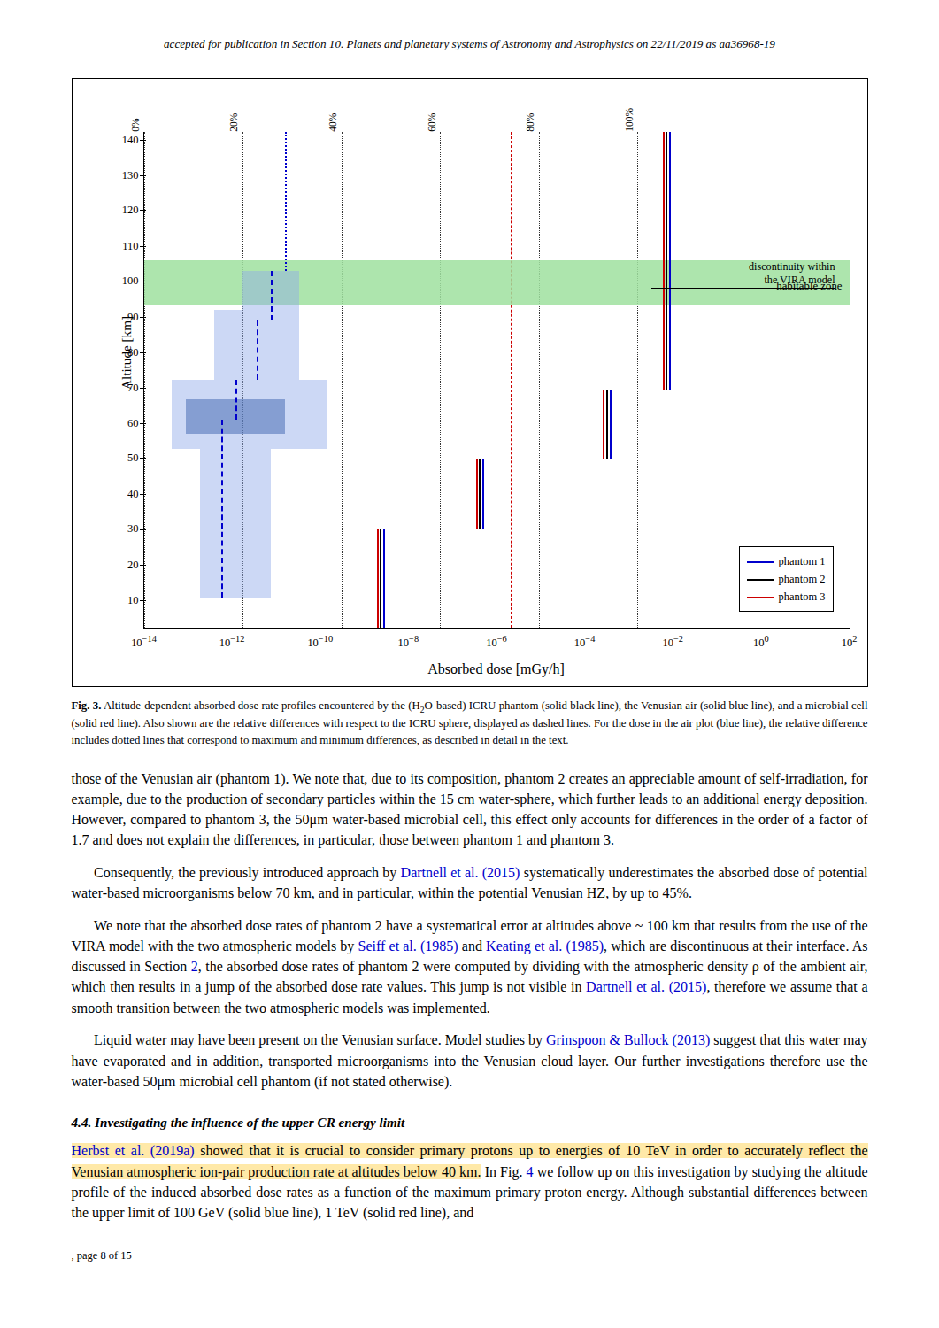accepted for publication in Section 10. Planets and planetary systems of Astronomy and Astrophysics on 22/11/2019 as aa36968-19
0% 20% 40% 60% 80% 100%
habitable zone
Altitude [km]
140
130
120
110
100
90
80
70
60
50
40
30
20
10
10−14
10−12
10−10
10−8
10−6
10−4
10−2
100
102
discontinuity within
the VIRA model
phantom 1
phantom 2
phantom 3
Absorbed dose [mGy/h]
Fig. 3. Altitude-dependent absorbed dose rate profiles encountered by the (H2O-based) ICRU phantom (solid black line), the Venusian air (solid blue line), and a microbial cell (solid red line). Also shown are the relative differences with respect to the ICRU sphere, displayed as dashed lines. For the dose in the air plot (blue line), the relative difference includes dotted lines that correspond to maximum and minimum differences, as described in detail in the text.
those of the Venusian air (phantom 1). We note that, due to its composition, phantom 2 creates an appreciable amount of self-irradiation, for example, due to the production of secondary particles within the 15 cm water-sphere, which further leads to an additional energy deposition. However, compared to phantom 3, the 50μm water-based microbial cell, this effect only accounts for differences in the order of a factor of 1.7 and does not explain the differences, in particular, those between phantom 1 and phantom 3.
Consequently, the previously introduced approach by Dartnell et al. (2015) systematically underestimates the absorbed dose of potential water-based microorganisms below 70 km, and in particular, within the potential Venusian HZ, by up to 45%.
We note that the absorbed dose rates of phantom 2 have a systematical error at altitudes above ~ 100 km that results from the use of the VIRA model with the two atmospheric models by Seiff et al. (1985) and Keating et al. (1985), which are discontinuous at their interface. As discussed in Section 2, the absorbed dose rates of phantom 2 were computed by dividing with the atmospheric density ρ of the ambient air, which then results in a jump of the absorbed dose rate values. This jump is not visible in Dartnell et al. (2015), therefore we assume that a smooth transition between the two atmospheric models was implemented.
Liquid water may have been present on the Venusian surface. Model studies by Grinspoon & Bullock (2013) suggest that this water may have evaporated and in addition, transported microorganisms into the Venusian cloud layer. Our further investigations therefore use the water-based 50μm microbial cell phantom (if not stated otherwise).
4.4. Investigating the influence of the upper CR energy limit
Herbst et al. (2019a) showed that it is crucial to consider primary protons up to energies of 10 TeV in order to accurately reflect the Venusian atmospheric ion-pair production rate at altitudes below 40 km. In Fig. 4 we follow up on this investigation by studying the altitude profile of the induced absorbed dose rates as a function of the maximum primary proton energy. Although substantial differences between the upper limit of 100 GeV (solid blue line), 1 TeV (solid red line), and
, page 8 of 15